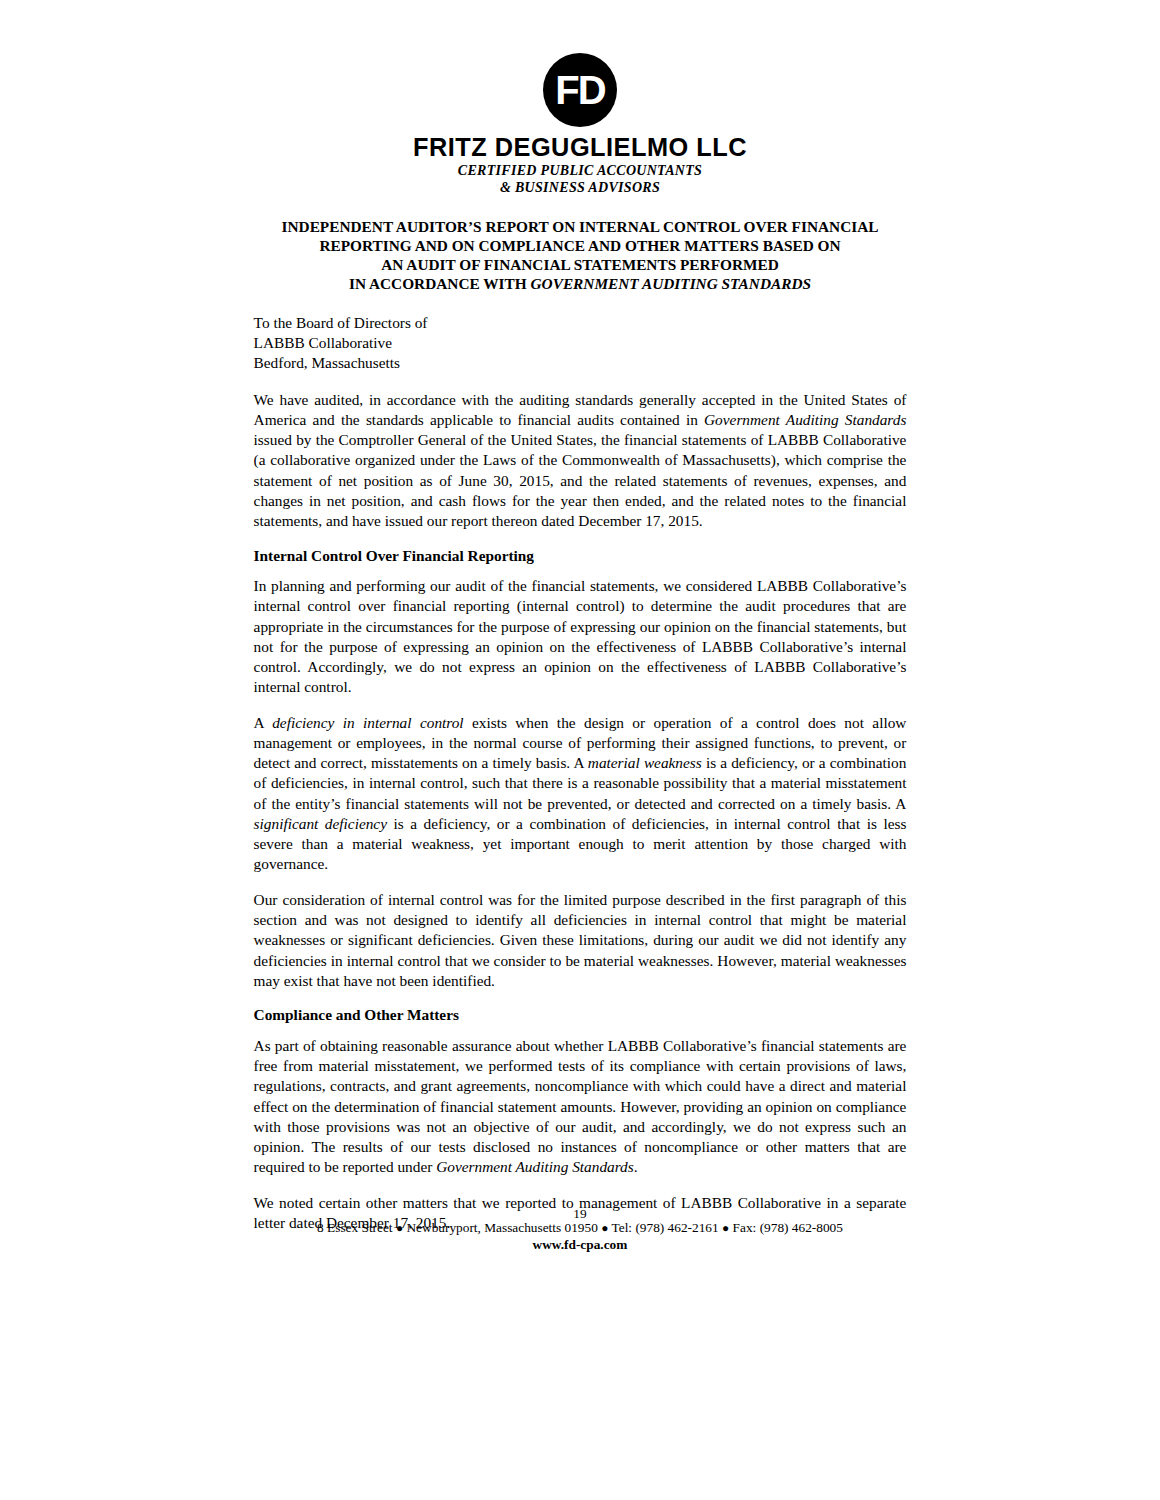FD
FRITZ DEGUGLIELMO LLC
CERTIFIED PUBLIC ACCOUNTANTS
& BUSINESS ADVISORS
INDEPENDENT AUDITOR’S REPORT ON INTERNAL CONTROL OVER FINANCIAL
REPORTING AND ON COMPLIANCE AND OTHER MATTERS BASED ON
AN AUDIT OF FINANCIAL STATEMENTS PERFORMED
IN ACCORDANCE WITH GOVERNMENT AUDITING STANDARDS
To the Board of Directors of
LABBB Collaborative
Bedford, Massachusetts
We have audited, in accordance with the auditing standards generally accepted in the United States of America and the standards applicable to financial audits contained in Government Auditing Standards issued by the Comptroller General of the United States, the financial statements of LABBB Collaborative (a collaborative organized under the Laws of the Commonwealth of Massachusetts), which comprise the statement of net position as of June 30, 2015, and the related statements of revenues, expenses, and changes in net position, and cash flows for the year then ended, and the related notes to the financial statements, and have issued our report thereon dated December 17, 2015.
Internal Control Over Financial Reporting
In planning and performing our audit of the financial statements, we considered LABBB Collaborative’s internal control over financial reporting (internal control) to determine the audit procedures that are appropriate in the circumstances for the purpose of expressing our opinion on the financial statements, but not for the purpose of expressing an opinion on the effectiveness of LABBB Collaborative’s internal control. Accordingly, we do not express an opinion on the effectiveness of LABBB Collaborative’s internal control.
A deficiency in internal control exists when the design or operation of a control does not allow management or employees, in the normal course of performing their assigned functions, to prevent, or detect and correct, misstatements on a timely basis. A material weakness is a deficiency, or a combination of deficiencies, in internal control, such that there is a reasonable possibility that a material misstatement of the entity’s financial statements will not be prevented, or detected and corrected on a timely basis. A significant deficiency is a deficiency, or a combination of deficiencies, in internal control that is less severe than a material weakness, yet important enough to merit attention by those charged with governance.
Our consideration of internal control was for the limited purpose described in the first paragraph of this section and was not designed to identify all deficiencies in internal control that might be material weaknesses or significant deficiencies. Given these limitations, during our audit we did not identify any deficiencies in internal control that we consider to be material weaknesses. However, material weaknesses may exist that have not been identified.
Compliance and Other Matters
As part of obtaining reasonable assurance about whether LABBB Collaborative’s financial statements are free from material misstatement, we performed tests of its compliance with certain provisions of laws, regulations, contracts, and grant agreements, noncompliance with which could have a direct and material effect on the determination of financial statement amounts. However, providing an opinion on compliance with those provisions was not an objective of our audit, and accordingly, we do not express such an opinion. The results of our tests disclosed no instances of noncompliance or other matters that are required to be reported under Government Auditing Standards.
We noted certain other matters that we reported to management of LABBB Collaborative in a separate letter dated December 17, 2015.
19 8 Essex Street ● Newburyport, Massachusetts 01950 ● Tel: (978) 462-2161 ● Fax: (978) 462-8005
www.fd-cpa.com